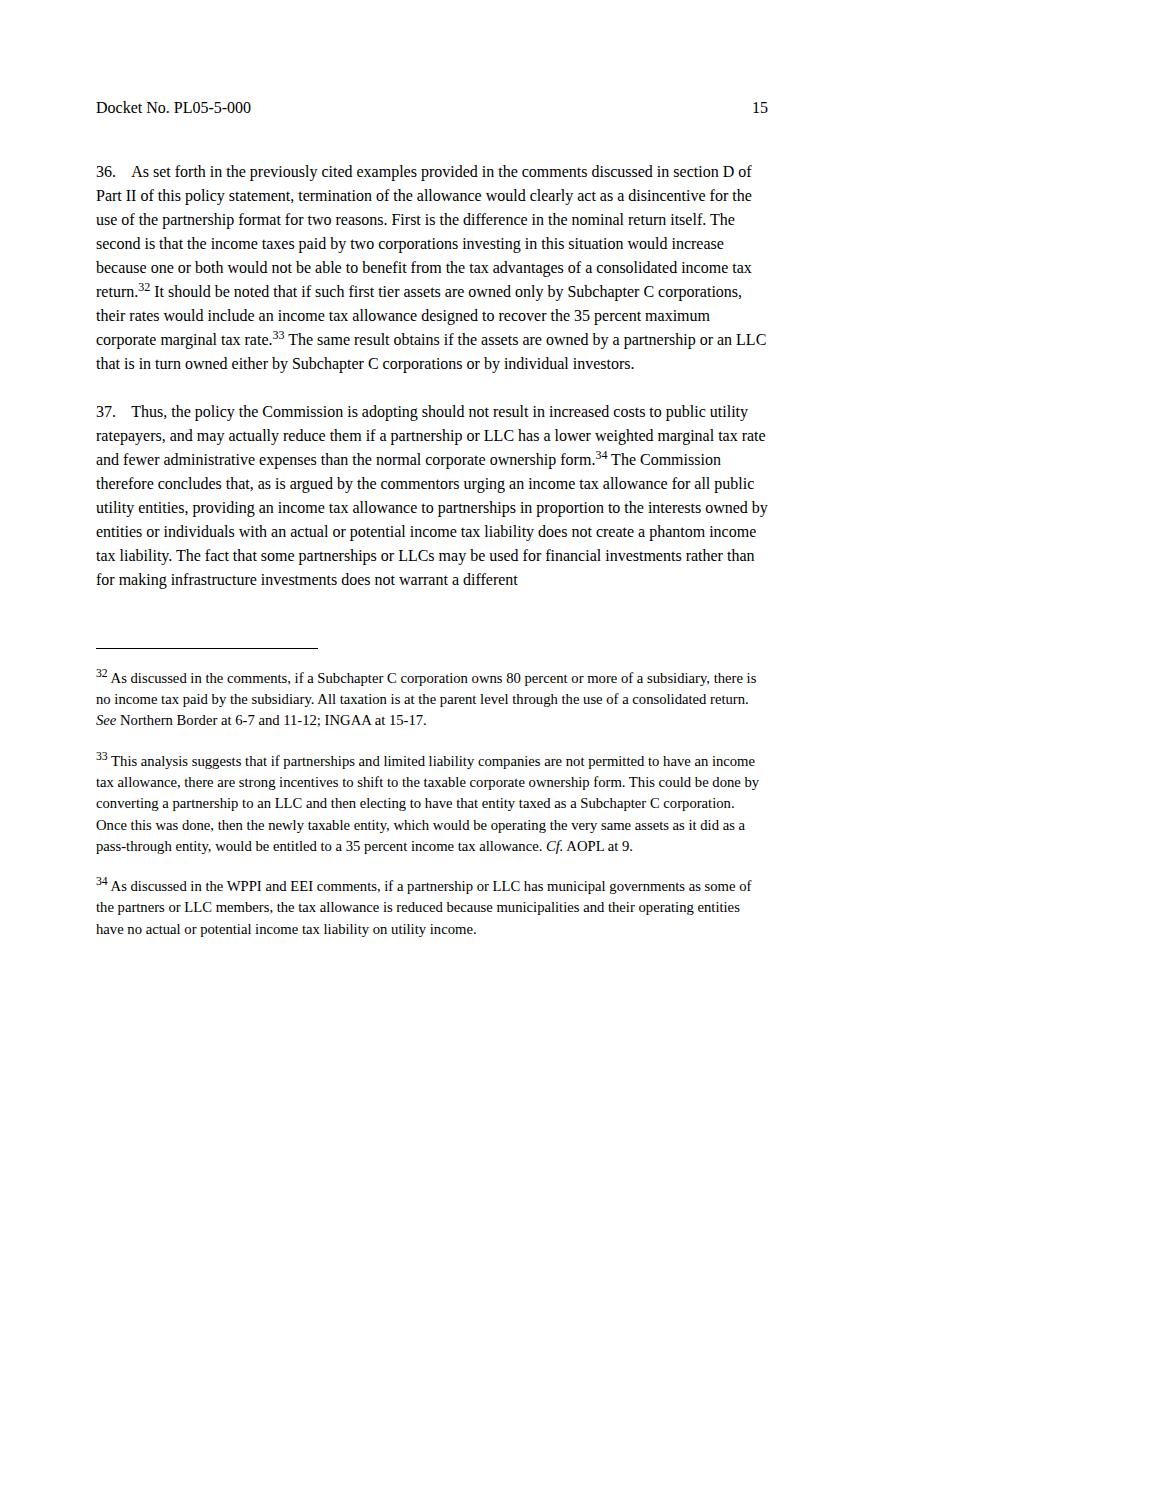Docket No. PL05-5-000
15
36. As set forth in the previously cited examples provided in the comments discussed in section D of Part II of this policy statement, termination of the allowance would clearly act as a disincentive for the use of the partnership format for two reasons. First is the difference in the nominal return itself. The second is that the income taxes paid by two corporations investing in this situation would increase because one or both would not be able to benefit from the tax advantages of a consolidated income tax return.32 It should be noted that if such first tier assets are owned only by Subchapter C corporations, their rates would include an income tax allowance designed to recover the 35 percent maximum corporate marginal tax rate.33 The same result obtains if the assets are owned by a partnership or an LLC that is in turn owned either by Subchapter C corporations or by individual investors.
37. Thus, the policy the Commission is adopting should not result in increased costs to public utility ratepayers, and may actually reduce them if a partnership or LLC has a lower weighted marginal tax rate and fewer administrative expenses than the normal corporate ownership form.34 The Commission therefore concludes that, as is argued by the commentors urging an income tax allowance for all public utility entities, providing an income tax allowance to partnerships in proportion to the interests owned by entities or individuals with an actual or potential income tax liability does not create a phantom income tax liability. The fact that some partnerships or LLCs may be used for financial investments rather than for making infrastructure investments does not warrant a different
32 As discussed in the comments, if a Subchapter C corporation owns 80 percent or more of a subsidiary, there is no income tax paid by the subsidiary. All taxation is at the parent level through the use of a consolidated return. See Northern Border at 6-7 and 11-12; INGAA at 15-17.
33 This analysis suggests that if partnerships and limited liability companies are not permitted to have an income tax allowance, there are strong incentives to shift to the taxable corporate ownership form. This could be done by converting a partnership to an LLC and then electing to have that entity taxed as a Subchapter C corporation. Once this was done, then the newly taxable entity, which would be operating the very same assets as it did as a pass-through entity, would be entitled to a 35 percent income tax allowance. Cf. AOPL at 9.
34 As discussed in the WPPI and EEI comments, if a partnership or LLC has municipal governments as some of the partners or LLC members, the tax allowance is reduced because municipalities and their operating entities have no actual or potential income tax liability on utility income.